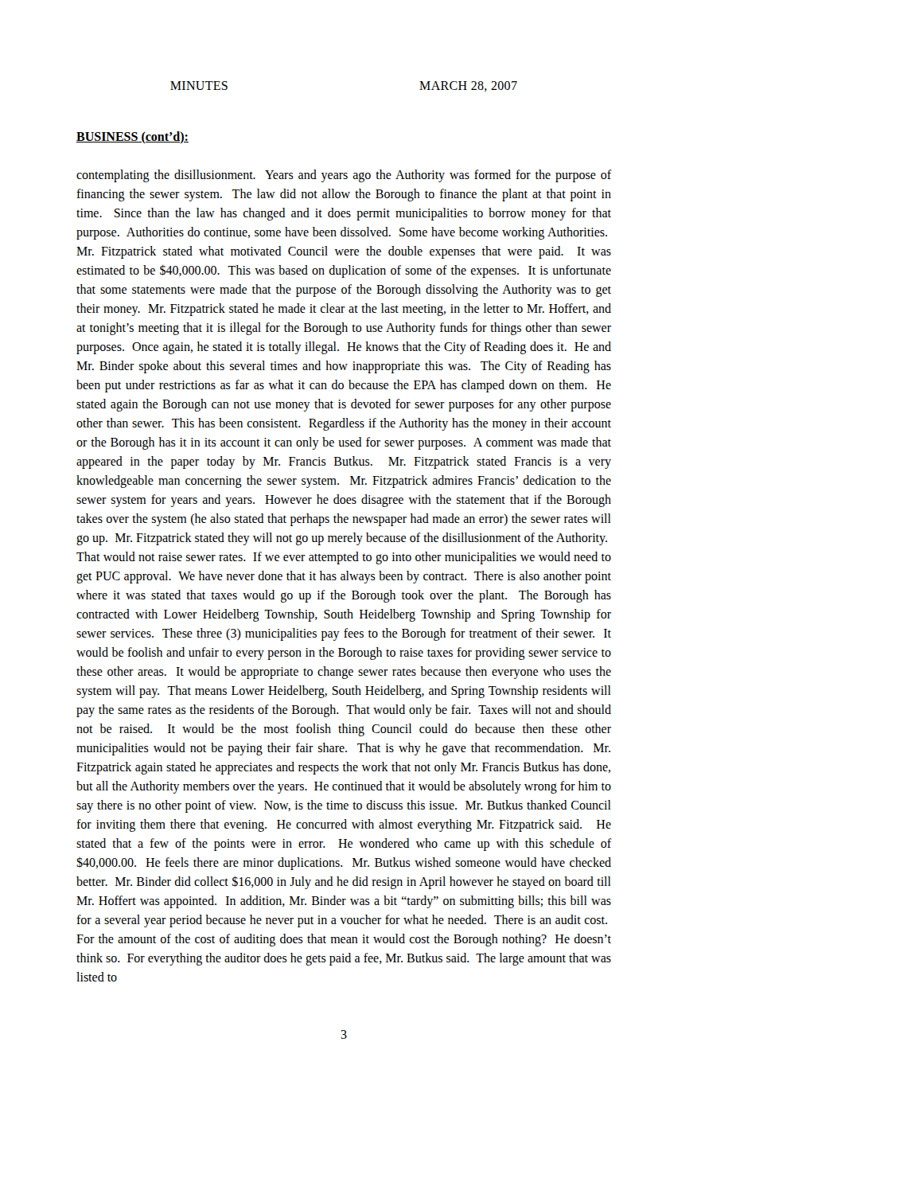MINUTES MARCH 28, 2007
BUSINESS (cont’d):
contemplating the disillusionment. Years and years ago the Authority was formed for the purpose of financing the sewer system. The law did not allow the Borough to finance the plant at that point in time. Since than the law has changed and it does permit municipalities to borrow money for that purpose. Authorities do continue, some have been dissolved. Some have become working Authorities. Mr. Fitzpatrick stated what motivated Council were the double expenses that were paid. It was estimated to be $40,000.00. This was based on duplication of some of the expenses. It is unfortunate that some statements were made that the purpose of the Borough dissolving the Authority was to get their money. Mr. Fitzpatrick stated he made it clear at the last meeting, in the letter to Mr. Hoffert, and at tonight’s meeting that it is illegal for the Borough to use Authority funds for things other than sewer purposes. Once again, he stated it is totally illegal. He knows that the City of Reading does it. He and Mr. Binder spoke about this several times and how inappropriate this was. The City of Reading has been put under restrictions as far as what it can do because the EPA has clamped down on them. He stated again the Borough can not use money that is devoted for sewer purposes for any other purpose other than sewer. This has been consistent. Regardless if the Authority has the money in their account or the Borough has it in its account it can only be used for sewer purposes. A comment was made that appeared in the paper today by Mr. Francis Butkus. Mr. Fitzpatrick stated Francis is a very knowledgeable man concerning the sewer system. Mr. Fitzpatrick admires Francis’ dedication to the sewer system for years and years. However he does disagree with the statement that if the Borough takes over the system (he also stated that perhaps the newspaper had made an error) the sewer rates will go up. Mr. Fitzpatrick stated they will not go up merely because of the disillusionment of the Authority. That would not raise sewer rates. If we ever attempted to go into other municipalities we would need to get PUC approval. We have never done that it has always been by contract. There is also another point where it was stated that taxes would go up if the Borough took over the plant. The Borough has contracted with Lower Heidelberg Township, South Heidelberg Township and Spring Township for sewer services. These three (3) municipalities pay fees to the Borough for treatment of their sewer. It would be foolish and unfair to every person in the Borough to raise taxes for providing sewer service to these other areas. It would be appropriate to change sewer rates because then everyone who uses the system will pay. That means Lower Heidelberg, South Heidelberg, and Spring Township residents will pay the same rates as the residents of the Borough. That would only be fair. Taxes will not and should not be raised. It would be the most foolish thing Council could do because then these other municipalities would not be paying their fair share. That is why he gave that recommendation. Mr. Fitzpatrick again stated he appreciates and respects the work that not only Mr. Francis Butkus has done, but all the Authority members over the years. He continued that it would be absolutely wrong for him to say there is no other point of view. Now, is the time to discuss this issue. Mr. Butkus thanked Council for inviting them there that evening. He concurred with almost everything Mr. Fitzpatrick said. He stated that a few of the points were in error. He wondered who came up with this schedule of $40,000.00. He feels there are minor duplications. Mr. Butkus wished someone would have checked better. Mr. Binder did collect $16,000 in July and he did resign in April however he stayed on board till Mr. Hoffert was appointed. In addition, Mr. Binder was a bit “tardy” on submitting bills; this bill was for a several year period because he never put in a voucher for what he needed. There is an audit cost. For the amount of the cost of auditing does that mean it would cost the Borough nothing? He doesn’t think so. For everything the auditor does he gets paid a fee, Mr. Butkus said. The large amount that was listed to
3